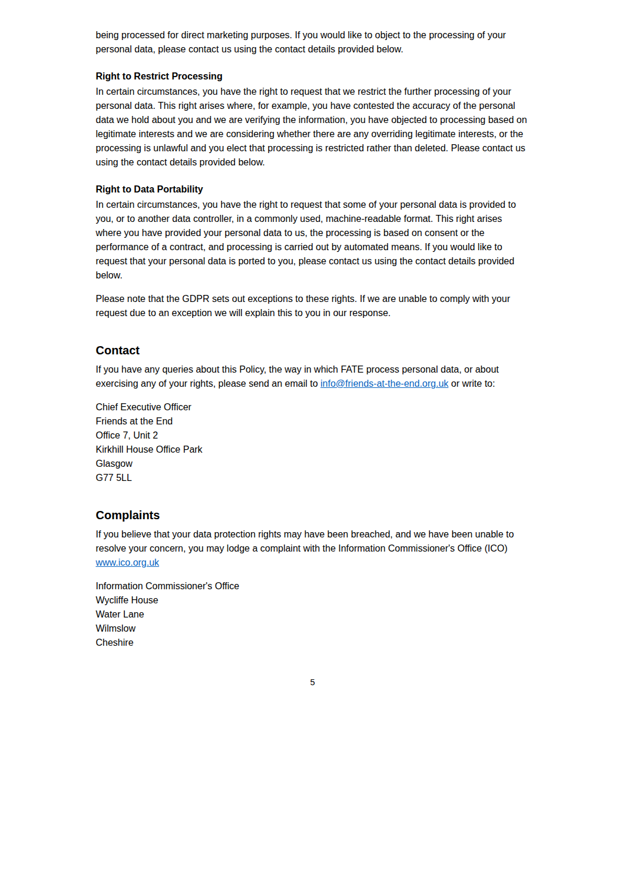being processed for direct marketing purposes. If you would like to object to the processing of your personal data, please contact us using the contact details provided below.
Right to Restrict Processing
In certain circumstances, you have the right to request that we restrict the further processing of your personal data. This right arises where, for example, you have contested the accuracy of the personal data we hold about you and we are verifying the information, you have objected to processing based on legitimate interests and we are considering whether there are any overriding legitimate interests, or the processing is unlawful and you elect that processing is restricted rather than deleted. Please contact us using the contact details provided below.
Right to Data Portability
In certain circumstances, you have the right to request that some of your personal data is provided to you, or to another data controller, in a commonly used, machine-readable format. This right arises where you have provided your personal data to us, the processing is based on consent or the performance of a contract, and processing is carried out by automated means. If you would like to request that your personal data is ported to you, please contact us using the contact details provided below.
Please note that the GDPR sets out exceptions to these rights. If we are unable to comply with your request due to an exception we will explain this to you in our response.
Contact
If you have any queries about this Policy, the way in which FATE process personal data, or about exercising any of your rights, please send an email to info@friends-at-the-end.org.uk or write to:
Chief Executive Officer
Friends at the End
Office 7, Unit 2
Kirkhill House Office Park
Glasgow
G77 5LL
Complaints
If you believe that your data protection rights may have been breached, and we have been unable to resolve your concern, you may lodge a complaint with the Information Commissioner's Office (ICO) www.ico.org.uk
Information Commissioner's Office
Wycliffe House
Water Lane
Wilmslow
Cheshire
5